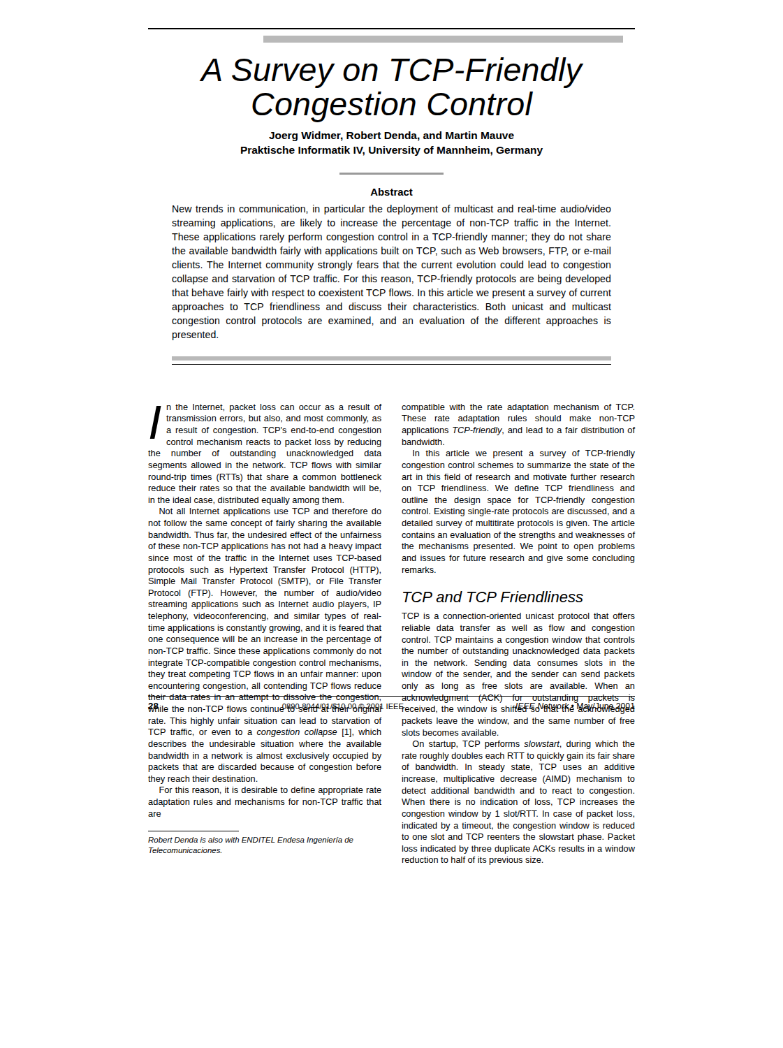A Survey on TCP-Friendly
Congestion Control
Joerg Widmer, Robert Denda, and Martin Mauve
Praktische Informatik IV, University of Mannheim, Germany
Abstract
New trends in communication, in particular the deployment of multicast and real-time audio/video streaming applications, are likely to increase the percentage of non-TCP traffic in the Internet. These applications rarely perform congestion control in a TCP-friendly manner; they do not share the available bandwidth fairly with applications built on TCP, such as Web browsers, FTP, or e-mail clients. The Internet community strongly fears that the current evolution could lead to congestion collapse and starvation of TCP traffic. For this reason, TCP-friendly protocols are being developed that behave fairly with respect to coexistent TCP flows. In this article we present a survey of current approaches to TCP friendliness and discuss their characteristics. Both unicast and multicast congestion control protocols are examined, and an evaluation of the different approaches is presented.
In the Internet, packet loss can occur as a result of transmission errors, but also, and most commonly, as a result of congestion. TCP's end-to-end congestion control mechanism reacts to packet loss by reducing the number of outstanding unacknowledged data segments allowed in the network. TCP flows with similar round-trip times (RTTs) that share a common bottleneck reduce their rates so that the available bandwidth will be, in the ideal case, distributed equally among them.
Not all Internet applications use TCP and therefore do not follow the same concept of fairly sharing the available bandwidth. Thus far, the undesired effect of the unfairness of these non-TCP applications has not had a heavy impact since most of the traffic in the Internet uses TCP-based protocols such as Hypertext Transfer Protocol (HTTP), Simple Mail Transfer Protocol (SMTP), or File Transfer Protocol (FTP). However, the number of audio/video streaming applications such as Internet audio players, IP telephony, videoconferencing, and similar types of real-time applications is constantly growing, and it is feared that one consequence will be an increase in the percentage of non-TCP traffic. Since these applications commonly do not integrate TCP-compatible congestion control mechanisms, they treat competing TCP flows in an unfair manner: upon encountering congestion, all contending TCP flows reduce their data rates in an attempt to dissolve the congestion, while the non-TCP flows continue to send at their original rate. This highly unfair situation can lead to starvation of TCP traffic, or even to a congestion collapse [1], which describes the undesirable situation where the available bandwidth in a network is almost exclusively occupied by packets that are discarded because of congestion before they reach their destination.
For this reason, it is desirable to define appropriate rate adaptation rules and mechanisms for non-TCP traffic that are
Robert Denda is also with ENDITEL Endesa Ingeniería de Telecomunicaciones.
compatible with the rate adaptation mechanism of TCP. These rate adaptation rules should make non-TCP applications TCP-friendly, and lead to a fair distribution of bandwidth.
In this article we present a survey of TCP-friendly congestion control schemes to summarize the state of the art in this field of research and motivate further research on TCP friendliness. We define TCP friendliness and outline the design space for TCP-friendly congestion control. Existing single-rate protocols are discussed, and a detailed survey of multitirate protocols is given. The article contains an evaluation of the strengths and weaknesses of the mechanisms presented. We point to open problems and issues for future research and give some concluding remarks.
TCP and TCP Friendliness
TCP is a connection-oriented unicast protocol that offers reliable data transfer as well as flow and congestion control. TCP maintains a congestion window that controls the number of outstanding unacknowledged data packets in the network. Sending data consumes slots in the window of the sender, and the sender can send packets only as long as free slots are available. When an acknowledgment (ACK) for outstanding packets is received, the window is shifted so that the acknowledged packets leave the window, and the same number of free slots becomes available.
On startup, TCP performs slowstart, during which the rate roughly doubles each RTT to quickly gain its fair share of bandwidth. In steady state, TCP uses an additive increase, multiplicative decrease (AIMD) mechanism to detect additional bandwidth and to react to congestion. When there is no indication of loss, TCP increases the congestion window by 1 slot/RTT. In case of packet loss, indicated by a timeout, the congestion window is reduced to one slot and TCP reenters the slowstart phase. Packet loss indicated by three duplicate ACKs results in a window reduction to half of its previous size.
28
0890-8044/01/$10.00 © 2001 IEEE
IEEE Network • May/June 2001